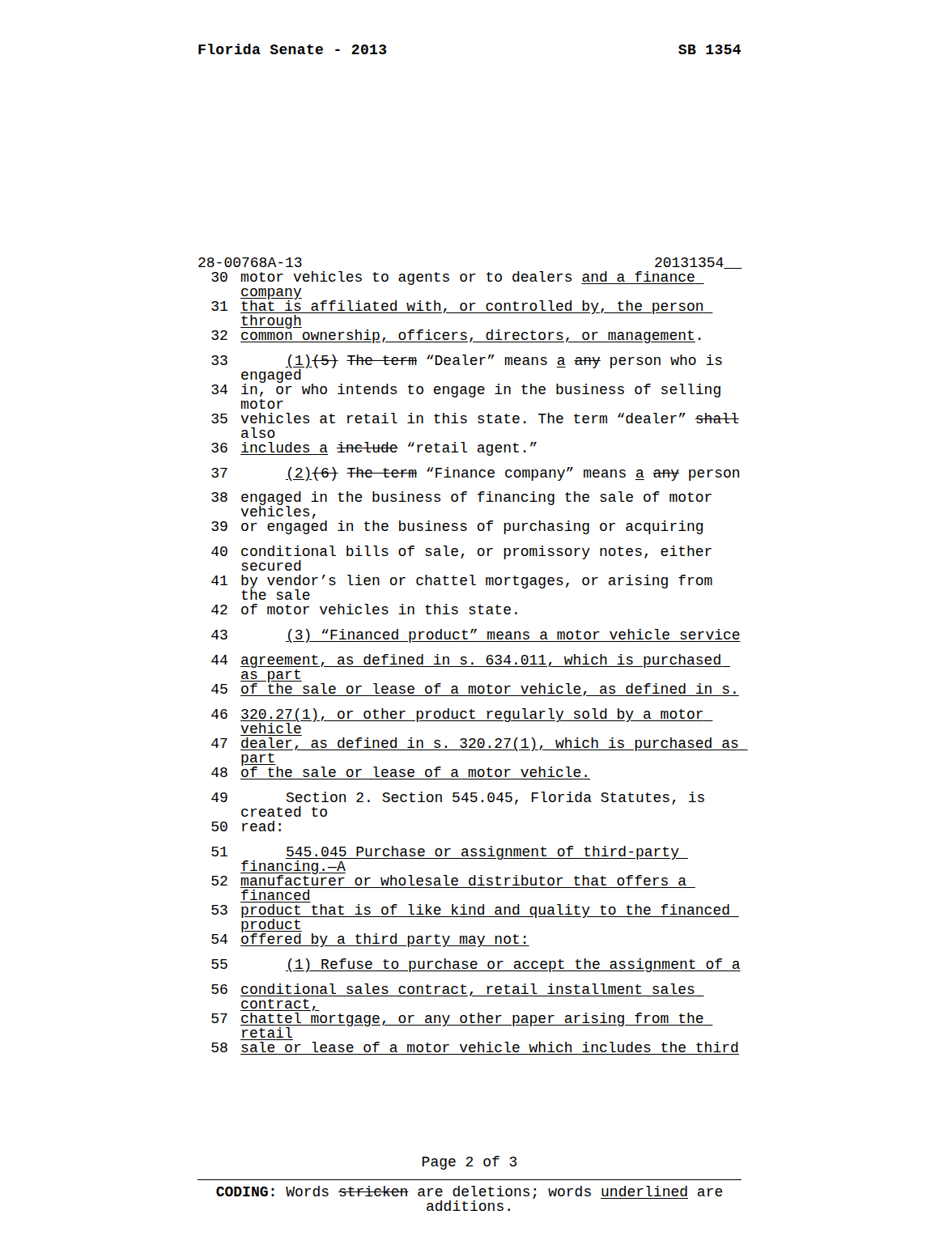Florida Senate - 2013 SB 1354
28-00768A-13 20131354__
30 motor vehicles to agents or to dealers and a finance company
31 that is affiliated with, or controlled by, the person through
32 common ownership, officers, directors, or management.
33 (1)(5) The term “Dealer” means a any person who is engaged
34 in, or who intends to engage in the business of selling motor
35 vehicles at retail in this state. The term “dealer” shall also
36 includes a include “retail agent.”
37 (2)(6) The term “Finance company” means a any person
38 engaged in the business of financing the sale of motor vehicles,
39 or engaged in the business of purchasing or acquiring
40 conditional bills of sale, or promissory notes, either secured
41 by vendor’s lien or chattel mortgages, or arising from the sale
42 of motor vehicles in this state.
43 (3) “Financed product” means a motor vehicle service
44 agreement, as defined in s. 634.011, which is purchased as part
45 of the sale or lease of a motor vehicle, as defined in s.
46320.27(1), or other product regularly sold by a motor vehicle
47 dealer, as defined in s. 320.27(1), which is purchased as part
48 of the sale or lease of a motor vehicle.
49 Section 2. Section 545.045, Florida Statutes, is created to
50 read:
51 545.045 Purchase or assignment of third-party financing.—A
52 manufacturer or wholesale distributor that offers a financed
53 product that is of like kind and quality to the financed product
54 offered by a third party may not:
55 (1) Refuse to purchase or accept the assignment of a
56 conditional sales contract, retail installment sales contract,
57 chattel mortgage, or any other paper arising from the retail
58 sale or lease of a motor vehicle which includes the third
Page 2 of 3
CODING: Words stricken are deletions; words underlined are additions.